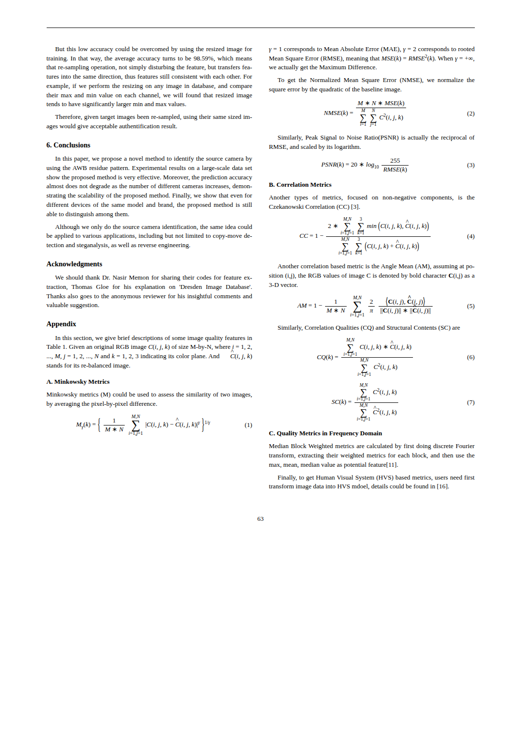But this low accuracy could be overcomed by using the resized image for training. In that way, the average accuracy turns to be 98.59%, which means that re-sampling operation, not simply disturbing the feature, but transfers features into the same direction, thus features still consistent with each other. For example, if we perform the resizing on any image in database, and compare their max and min value on each channel, we will found that resized image tends to have significantly larger min and max values.
Therefore, given target images been re-sampled, using their same sized images would give acceptable authentification result.
6. Conclusions
In this paper, we propose a novel method to identify the source camera by using the AWB residue pattern. Experimental results on a large-scale data set show the proposed method is very effective. Moreover, the prediction accuracy almost does not degrade as the number of different cameras increases, demonstrating the scalability of the proposed method. Finally, we show that even for different devices of the same model and brand, the proposed method is still able to distinguish among them.
Although we only do the source camera identification, the same idea could be applied to various applications, including but not limited to copy-move detection and steganalysis, as well as reverse engineering.
Acknowledgments
We should thank Dr. Nasir Memon for sharing their codes for feature extraction, Thomas Gloe for his explanation on 'Dresden Image Database'. Thanks also goes to the anonymous reviewer for his insightful comments and valuable suggestion.
Appendix
In this section, we give brief descriptions of some image quality features in Table 1. Given an original RGB image C(i, j, k) of size M-by-N, where i = 1, 2, ..., M, j = 1, 2, ..., N and k = 1, 2, 3 indicating its color plane. And C(i, j, k) stands for its re-balanced image.
A. Minkowsky Metrics
Minkowsky metrics (M) could be used to assess the similarity of two images, by averaging the pixel-by-pixel difference.
Mγ(k) = { 1 M ∗ N M,N∑i=1,j=1 |C(i, j, k) − C(i, j, k)|γ }1/γ
(1)
γ = 1 corresponds to Mean Absolute Error (MAE), γ = 2 corresponds to rooted Mean Square Error (RMSE), meaning that MSE(k) = RMSE2(k). When γ = +∞, we actually get the Maximum Difference.
To get the Normalized Mean Square Error (NMSE), we normalize the square error by the quadratic of the baseline image.
NMSE(k) = M ∗ N ∗ MSE(k) M∑i=1 N∑j=1 C2(i, j, k)
(2)
Similarly, Peak Signal to Noise Ratio(PSNR) is actually the reciprocal of RMSE, and scaled by its logarithm.
PSNR(k) = 20 ∗ log10 255 RMSE(k)
(3)
B. Correlation Metrics
Another types of metrics, focused on non-negative components, is the Czekanowski Correlation (CC) [3].
CC = 1 − 2 ∗ M,N∑i=1,j=1 3∑k=1 min (C(i, j, k), C(i, j, k)) M,N∑i=1,j=1 3∑k=1 (C(i, j, k) + C(i, j, k))
(4)
Another correlation based metric is the Angle Mean (AM), assuming at position (i,j), the RGB values of image C is denoted by bold character C(i,j) as a 3-D vector.
AM = 1 − 1 M ∗ N M,N∑i=1,j=1 2 π ⟨C(i, j), C(i, j)⟩ ||C(i, j)|| ∗ ||C(i, j)||
(5)
Similarly, Correlation Qualities (CQ) and Structural Contents (SC) are
CQ(k) = M,N∑i=1,j=1 C(i, j, k) ∗ C(i, j, k) M,N∑i=1,j=1 C2(i, j, k)
(6)
SC(k) = M,N∑i=1,j=1 C2(i, j, k) M,N∑i=1,j=1 C2(i, j, k)
(7)
C. Quality Metrics in Frequency Domain
Median Block Weighted metrics are calculated by first doing discrete Fourier transform, extracting their weighted metrics for each block, and then use the max, mean, median value as potential feature[11].
Finally, to get Human Visual System (HVS) based metrics, users need first transform image data into HVS mdoel, details could be found in [16].
63